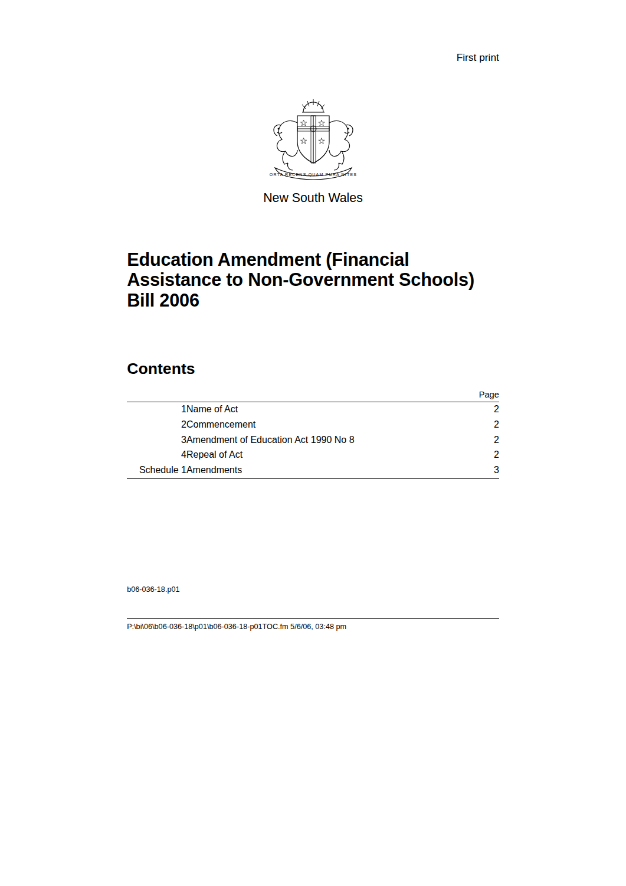First print
ORTA RECENS QUAM PURA NITES
New South Wales
Education Amendment (Financial Assistance to Non-Government Schools) Bill 2006
Contents
Page
| 1 | Name of Act | 2 |
| 2 | Commencement | 2 |
| 3 | Amendment of Education Act 1990 No 8 | 2 |
| 4 | Repeal of Act | 2 |
| Schedule 1 | Amendments | 3 |
b06-036-18.p01
P:\bi\06\b06-036-18\p01\b06-036-18-p01TOC.fm 5/6/06, 03:48 pm